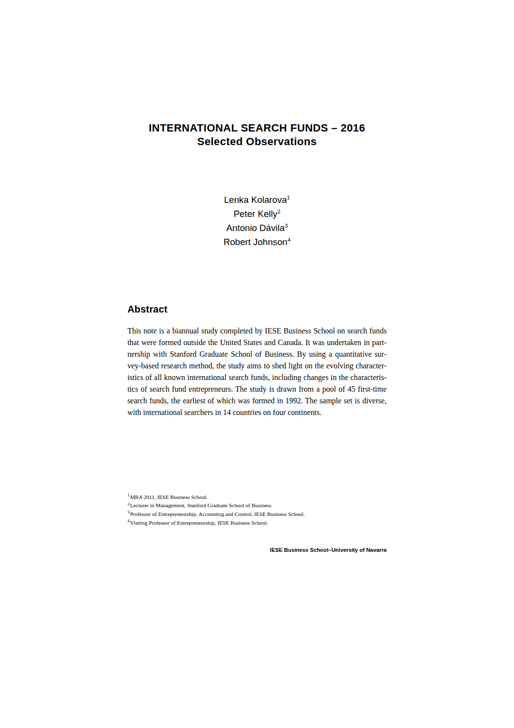INTERNATIONAL SEARCH FUNDS – 2016
Selected Observations
Lenka Kolarova1
Peter Kelly2
Antonio Dávila3
Robert Johnson4
Abstract
This note is a biannual study completed by IESE Business School on search funds that were formed outside the United States and Canada. It was undertaken in partnership with Stanford Graduate School of Business. By using a quantitative survey-based research method, the study aims to shed light on the evolving characteristics of all known international search funds, including changes in the characteristics of search fund entrepreneurs. The study is drawn from a pool of 45 first-time search funds, the earliest of which was formed in 1992. The sample set is diverse, with international searchers in 14 countries on four continents.
1MBA 2011, IESE Business School.
2Lecturer in Management, Stanford Graduate School of Business.
3Professor of Entrepreneurship, Accounting and Control, IESE Business School.
4Visiting Professor of Entrepreneurship, IESE Business School.
IESE Business School–University of Navarra